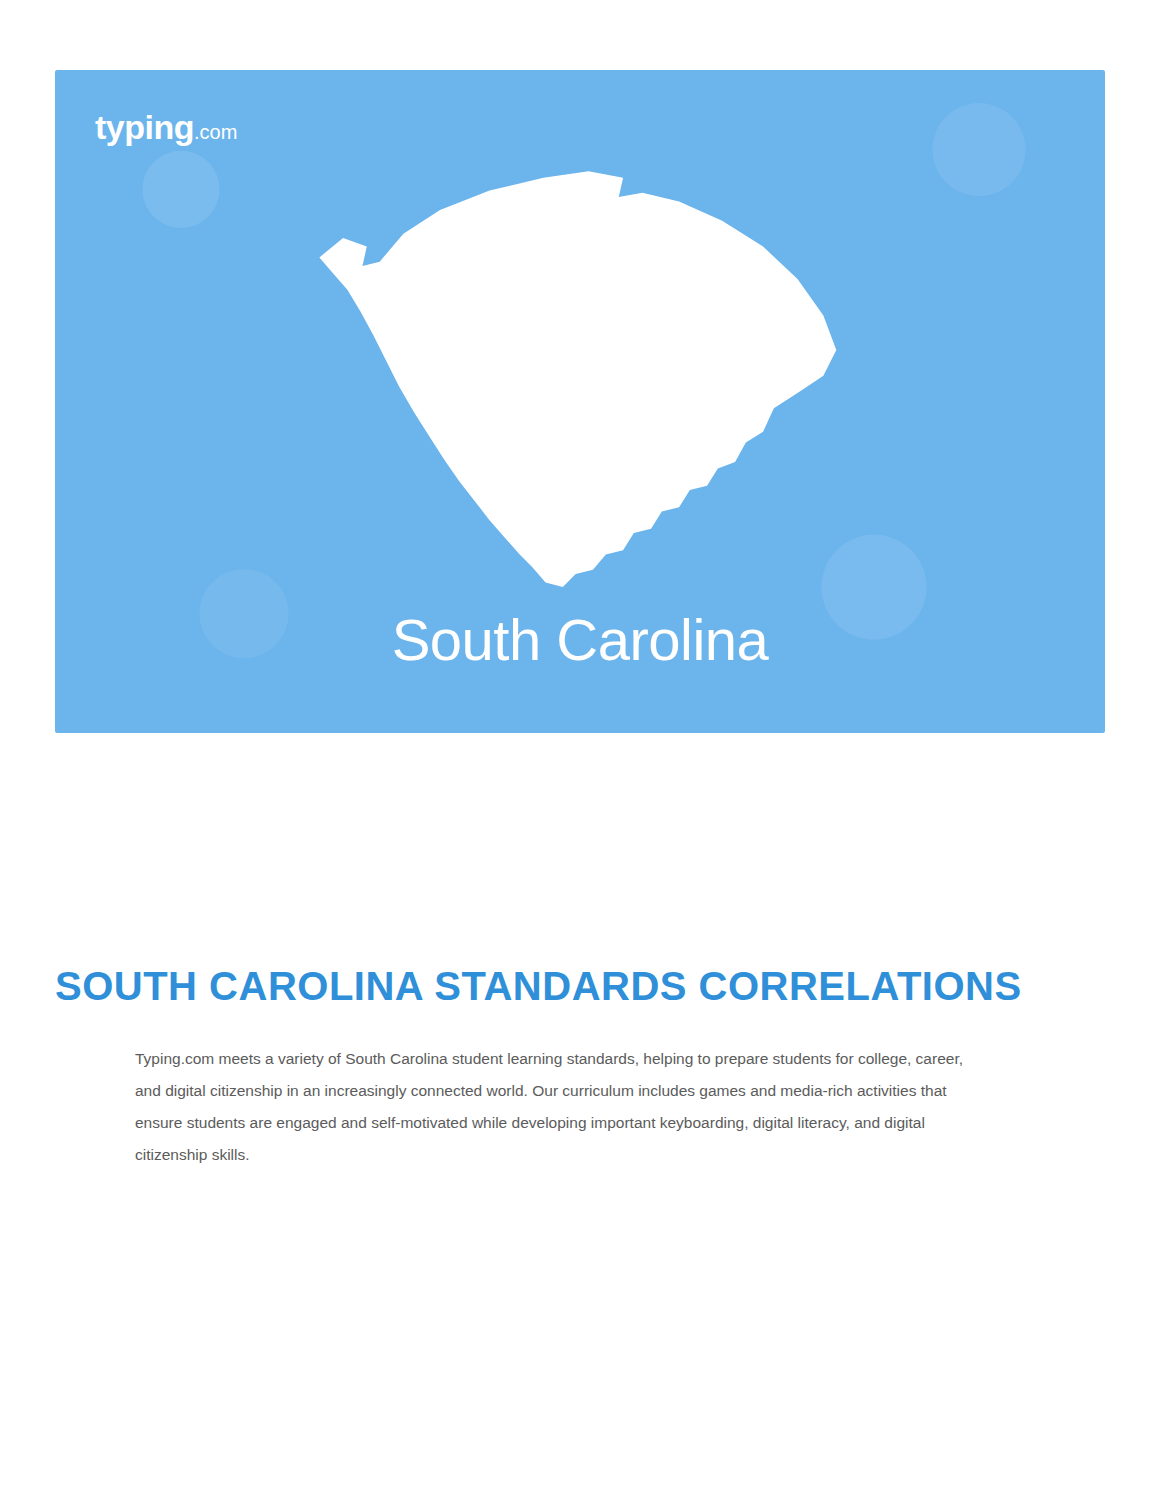typing.com
South Carolina
SOUTH CAROLINA STANDARDS CORRELATIONS
Typing.com meets a variety of South Carolina student learning standards, helping to prepare students for college, career, and digital citizenship in an increasingly connected world. Our curriculum includes games and media-rich activities that ensure students are engaged and self-motivated while developing important keyboarding, digital literacy, and digital citizenship skills.